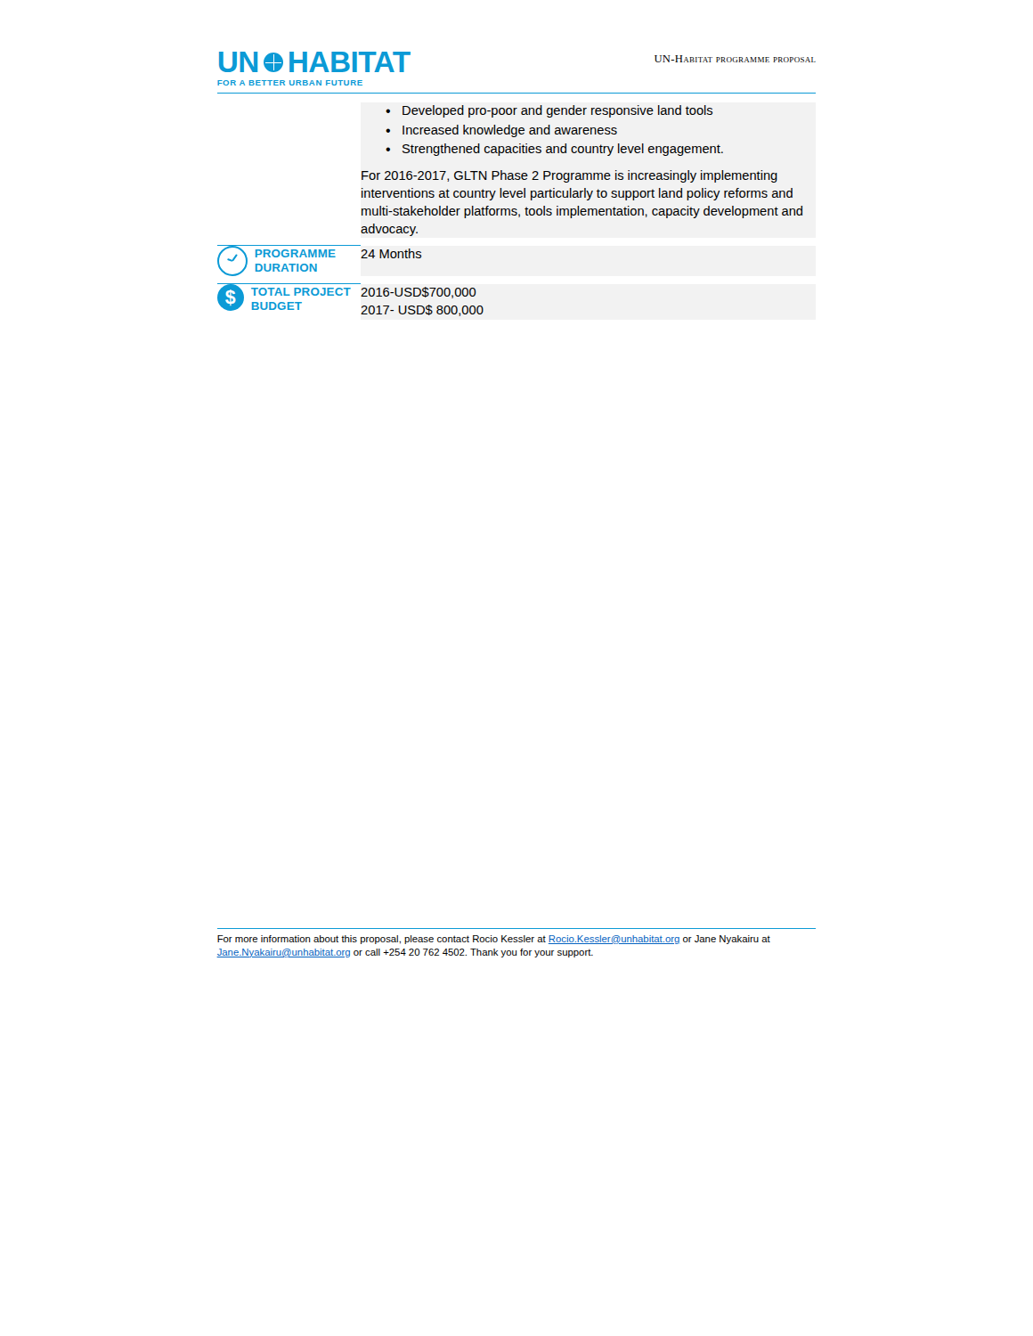UN HABITAT
FOR A BETTER URBAN FUTURE
UN-Habitat programme proposal
| | Developed pro-poor and gender responsive land tools Increased knowledge and awareness Strengthened capacities and country level engagement. For 2016-2017, GLTN Phase 2 Programme is increasingly implementing interventions at country level particularly to support land policy reforms and multi-stakeholder platforms, tools implementation, capacity development and advocacy. |
| PROGRAMME DURATION | 24 Months |
| $ TOTAL PROJECT BUDGET | 2016-USD$700,000 2017- USD$ 800,000 |
For more information about this proposal, please contact Rocio Kessler at Rocio.Kessler@unhabitat.org or Jane Nyakairu at Jane.Nyakairu@unhabitat.org or call +254 20 762 4502. Thank you for your support.